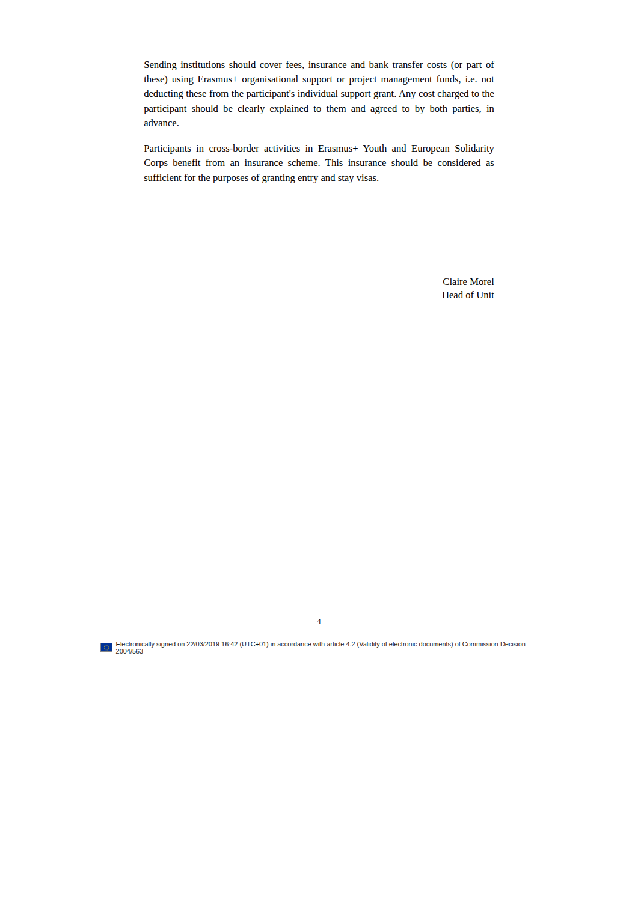Sending institutions should cover fees, insurance and bank transfer costs (or part of these) using Erasmus+ organisational support or project management funds, i.e. not deducting these from the participant's individual support grant. Any cost charged to the participant should be clearly explained to them and agreed to by both parties, in advance.
Participants in cross-border activities in Erasmus+ Youth and European Solidarity Corps benefit from an insurance scheme. This insurance should be considered as sufficient for the purposes of granting entry and stay visas.
Claire Morel
Head of Unit
4
Electronically signed on 22/03/2019 16:42 (UTC+01) in accordance with article 4.2 (Validity of electronic documents) of Commission Decision 2004/563